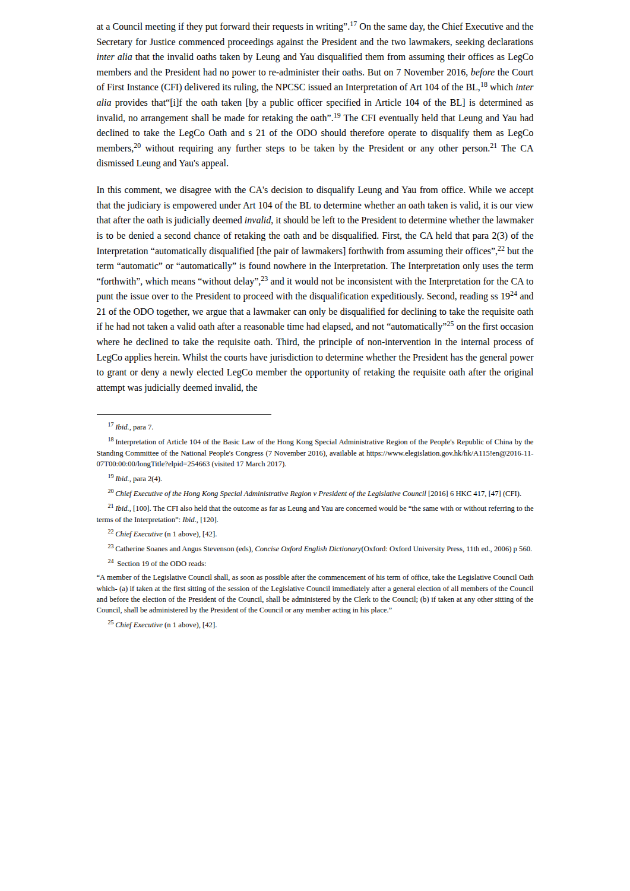at a Council meeting if they put forward their requests in writing”.17 On the same day, the Chief Executive and the Secretary for Justice commenced proceedings against the President and the two lawmakers, seeking declarations inter alia that the invalid oaths taken by Leung and Yau disqualified them from assuming their offices as LegCo members and the President had no power to re-administer their oaths. But on 7 November 2016, before the Court of First Instance (CFI) delivered its ruling, the NPCSC issued an Interpretation of Art 104 of the BL,18 which inter alia provides that“[i]f the oath taken [by a public officer specified in Article 104 of the BL] is determined as invalid, no arrangement shall be made for retaking the oath”.19 The CFI eventually held that Leung and Yau had declined to take the LegCo Oath and s 21 of the ODO should therefore operate to disqualify them as LegCo members,20 without requiring any further steps to be taken by the President or any other person.21 The CA dismissed Leung and Yau's appeal.
In this comment, we disagree with the CA's decision to disqualify Leung and Yau from office. While we accept that the judiciary is empowered under Art 104 of the BL to determine whether an oath taken is valid, it is our view that after the oath is judicially deemed invalid, it should be left to the President to determine whether the lawmaker is to be denied a second chance of retaking the oath and be disqualified. First, the CA held that para 2(3) of the Interpretation “automatically disqualified [the pair of lawmakers] forthwith from assuming their offices”,22 but the term “automatic” or “automatically” is found nowhere in the Interpretation. The Interpretation only uses the term “forthwith”, which means “without delay”,23 and it would not be inconsistent with the Interpretation for the CA to punt the issue over to the President to proceed with the disqualification expeditiously. Second, reading ss 1924 and 21 of the ODO together, we argue that a lawmaker can only be disqualified for declining to take the requisite oath if he had not taken a valid oath after a reasonable time had elapsed, and not “automatically”25 on the first occasion where he declined to take the requisite oath. Third, the principle of non-intervention in the internal process of LegCo applies herein. Whilst the courts have jurisdiction to determine whether the President has the general power to grant or deny a newly elected LegCo member the opportunity of retaking the requisite oath after the original attempt was judicially deemed invalid, the
17 Ibid., para 7.
18 Interpretation of Article 104 of the Basic Law of the Hong Kong Special Administrative Region of the People's Republic of China by the Standing Committee of the National People's Congress (7 November 2016), available at https://www.elegislation.gov.hk/hk/A115!en@2016-11-07T00:00:00/longTitle?elpid=254663 (visited 17 March 2017).
19 Ibid., para 2(4).
20 Chief Executive of the Hong Kong Special Administrative Region v President of the Legislative Council [2016] 6 HKC 417, [47] (CFI).
21 Ibid., [100]. The CFI also held that the outcome as far as Leung and Yau are concerned would be “the same with or without referring to the terms of the Interpretation”: Ibid., [120].
22 Chief Executive (n 1 above), [42].
23 Catherine Soanes and Angus Stevenson (eds), Concise Oxford English Dictionary(Oxford: Oxford University Press, 11th ed., 2006) p 560.
24 Section 19 of the ODO reads:
“A member of the Legislative Council shall, as soon as possible after the commencement of his term of office, take the Legislative Council Oath which- (a) if taken at the first sitting of the session of the Legislative Council immediately after a general election of all members of the Council and before the election of the President of the Council, shall be administered by the Clerk to the Council; (b) if taken at any other sitting of the Council, shall be administered by the President of the Council or any member acting in his place.”
25 Chief Executive (n 1 above), [42].